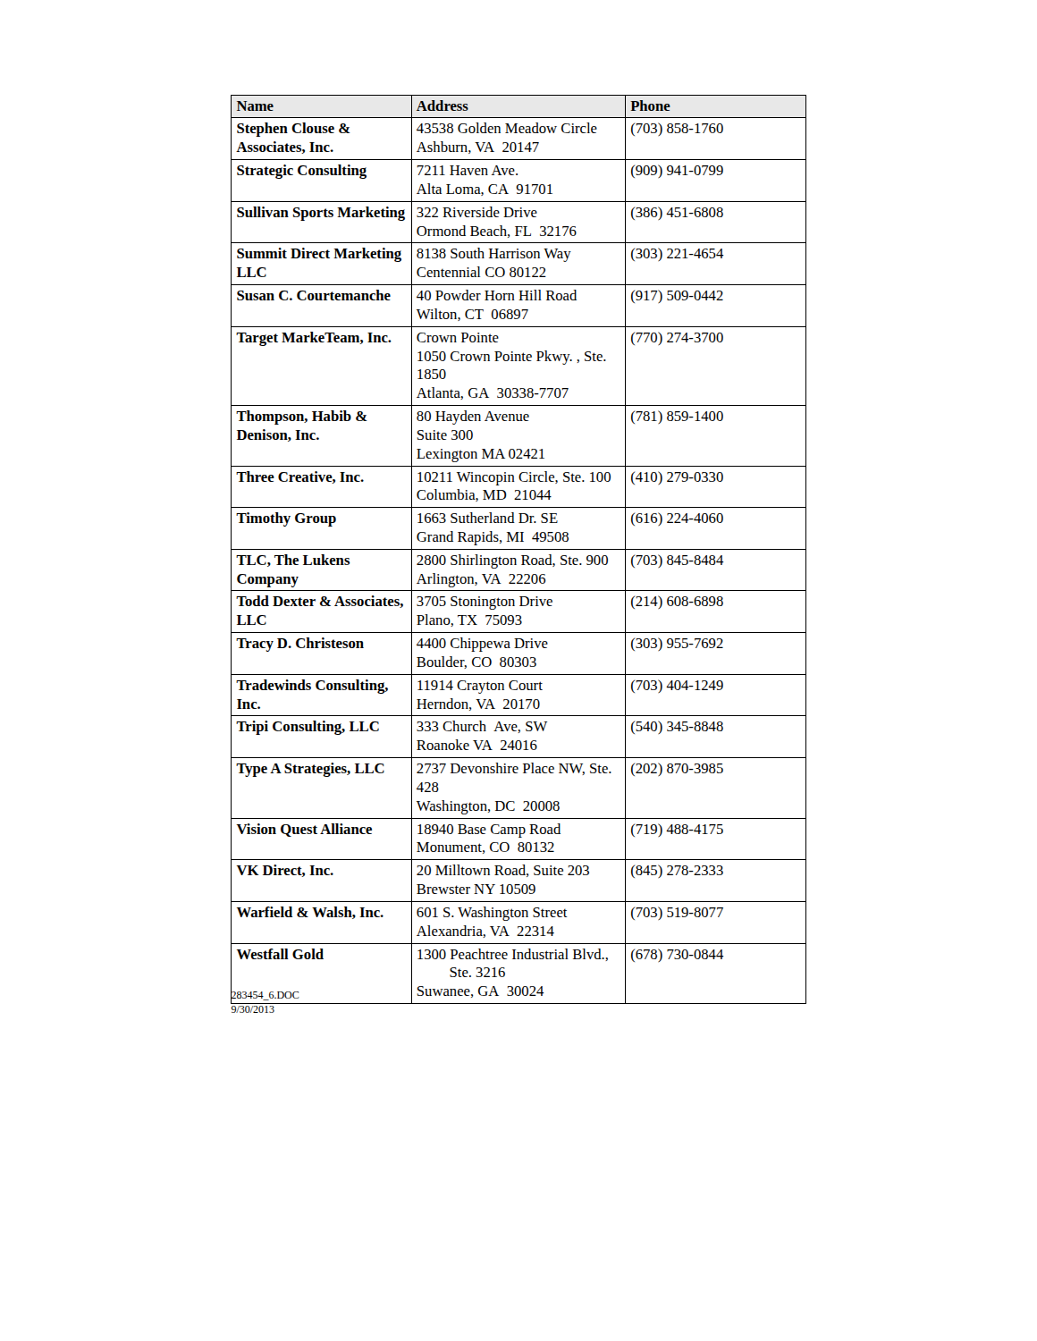| Name | Address | Phone |
| --- | --- | --- |
| Stephen Clouse & Associates, Inc. | 43538 Golden Meadow Circle Ashburn, VA 20147 | (703) 858-1760 |
| Strategic Consulting | 7211 Haven Ave. Alta Loma, CA 91701 | (909) 941-0799 |
| Sullivan Sports Marketing | 322 Riverside Drive Ormond Beach, FL 32176 | (386) 451-6808 |
| Summit Direct Marketing LLC | 8138 South Harrison Way Centennial CO 80122 | (303) 221-4654 |
| Susan C. Courtemanche | 40 Powder Horn Hill Road Wilton, CT 06897 | (917) 509-0442 |
| Target MarkeTeam, Inc. | Crown Pointe 1050 Crown Pointe Pkwy. , Ste. 1850 Atlanta, GA 30338-7707 | (770) 274-3700 |
| Thompson, Habib & Denison, Inc. | 80 Hayden Avenue Suite 300 Lexington MA 02421 | (781) 859-1400 |
| Three Creative, Inc. | 10211 Wincopin Circle, Ste. 100 Columbia, MD 21044 | (410) 279-0330 |
| Timothy Group | 1663 Sutherland Dr. SE Grand Rapids, MI 49508 | (616) 224-4060 |
| TLC, The Lukens Company | 2800 Shirlington Road, Ste. 900 Arlington, VA 22206 | (703) 845-8484 |
| Todd Dexter & Associates, LLC | 3705 Stonington Drive Plano, TX 75093 | (214) 608-6898 |
| Tracy D. Christeson | 4400 Chippewa Drive Boulder, CO 80303 | (303) 955-7692 |
| Tradewinds Consulting, Inc. | 11914 Crayton Court Herndon, VA 20170 | (703) 404-1249 |
| Tripi Consulting, LLC | 333 Church Ave, SW Roanoke VA 24016 | (540) 345-8848 |
| Type A Strategies, LLC | 2737 Devonshire Place NW, Ste. 428 Washington, DC 20008 | (202) 870-3985 |
| Vision Quest Alliance | 18940 Base Camp Road Monument, CO 80132 | (719) 488-4175 |
| VK Direct, Inc. | 20 Milltown Road, Suite 203 Brewster NY 10509 | (845) 278-2333 |
| Warfield & Walsh, Inc. | 601 S. Washington Street Alexandria, VA 22314 | (703) 519-8077 |
| Westfall Gold | 1300 Peachtree Industrial Blvd., Ste. 3216 Suwanee, GA 30024 | (678) 730-0844 |
283454_6.DOC
9/30/2013